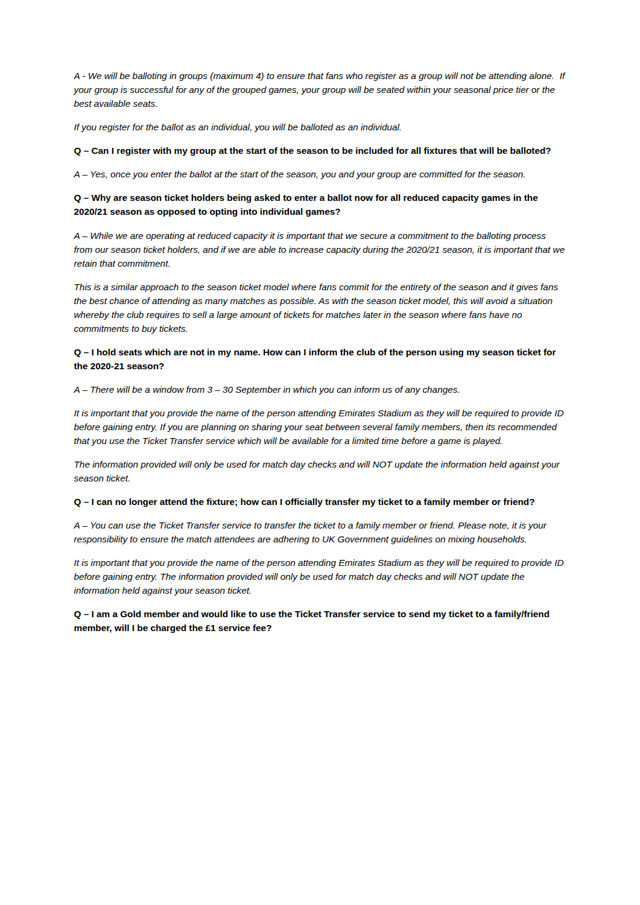A - We will be balloting in groups (maximum 4) to ensure that fans who register as a group will not be attending alone. If your group is successful for any of the grouped games, your group will be seated within your seasonal price tier or the best available seats.
If you register for the ballot as an individual, you will be balloted as an individual.
Q – Can I register with my group at the start of the season to be included for all fixtures that will be balloted?
A – Yes, once you enter the ballot at the start of the season, you and your group are committed for the season.
Q – Why are season ticket holders being asked to enter a ballot now for all reduced capacity games in the 2020/21 season as opposed to opting into individual games?
A – While we are operating at reduced capacity it is important that we secure a commitment to the balloting process from our season ticket holders, and if we are able to increase capacity during the 2020/21 season, it is important that we retain that commitment.
This is a similar approach to the season ticket model where fans commit for the entirety of the season and it gives fans the best chance of attending as many matches as possible. As with the season ticket model, this will avoid a situation whereby the club requires to sell a large amount of tickets for matches later in the season where fans have no commitments to buy tickets.
Q – I hold seats which are not in my name. How can I inform the club of the person using my season ticket for the 2020-21 season?
A – There will be a window from 3 – 30 September in which you can inform us of any changes.
It is important that you provide the name of the person attending Emirates Stadium as they will be required to provide ID before gaining entry. If you are planning on sharing your seat between several family members, then its recommended that you use the Ticket Transfer service which will be available for a limited time before a game is played.
The information provided will only be used for match day checks and will NOT update the information held against your season ticket.
Q – I can no longer attend the fixture; how can I officially transfer my ticket to a family member or friend?
A – You can use the Ticket Transfer service to transfer the ticket to a family member or friend. Please note, it is your responsibility to ensure the match attendees are adhering to UK Government guidelines on mixing households.
It is important that you provide the name of the person attending Emirates Stadium as they will be required to provide ID before gaining entry. The information provided will only be used for match day checks and will NOT update the information held against your season ticket.
Q – I am a Gold member and would like to use the Ticket Transfer service to send my ticket to a family/friend member, will I be charged the £1 service fee?